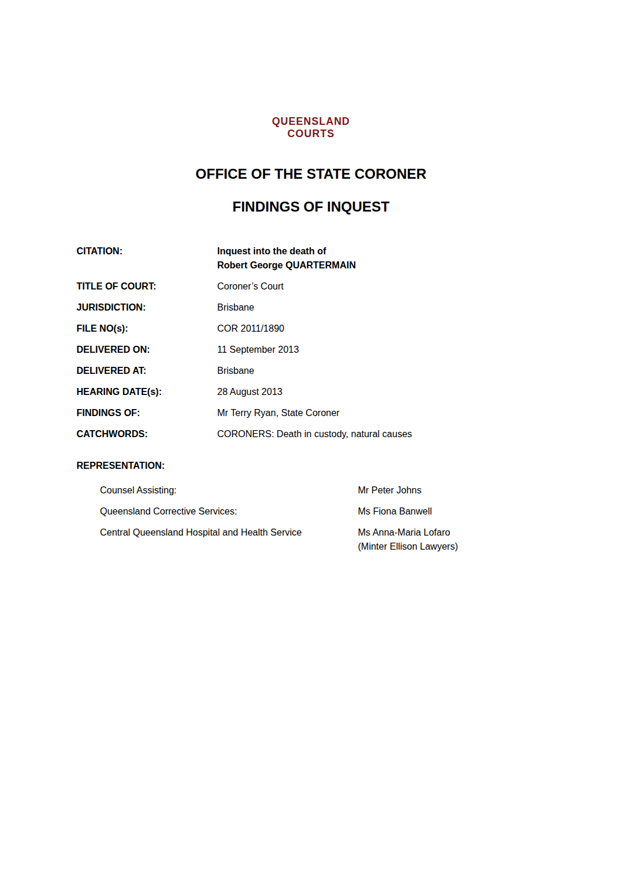QUEENSLAND
COURTS
OFFICE OF THE STATE CORONER
FINDINGS OF INQUEST
| CITATION: | Inquest into the death of Robert George QUARTERMAIN |
| TITLE OF COURT: | Coroner’s Court |
| JURISDICTION: | Brisbane |
| FILE NO(s): | COR 2011/1890 |
| DELIVERED ON: | 11 September 2013 |
| DELIVERED AT: | Brisbane |
| HEARING DATE(s): | 28 August 2013 |
| FINDINGS OF: | Mr Terry Ryan, State Coroner |
| CATCHWORDS: | CORONERS: Death in custody, natural causes |
REPRESENTATION:
| Counsel Assisting: | Mr Peter Johns |
| Queensland Corrective Services: | Ms Fiona Banwell |
| Central Queensland Hospital and Health Service | Ms Anna-Maria Lofaro (Minter Ellison Lawyers) |